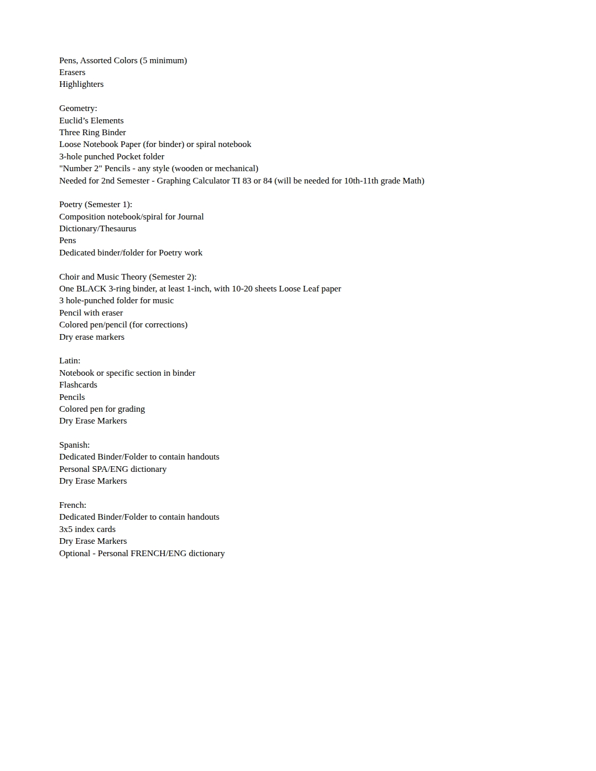Pens, Assorted Colors (5 minimum)
Erasers
Highlighters
Geometry:
Euclid’s Elements
Three Ring Binder
Loose Notebook Paper (for binder) or spiral notebook
3-hole punched Pocket folder
"Number 2" Pencils - any style (wooden or mechanical)
Needed for 2nd Semester - Graphing Calculator TI 83 or 84 (will be needed for 10th-11th grade Math)
Poetry (Semester 1):
Composition notebook/spiral for Journal
Dictionary/Thesaurus
Pens
Dedicated binder/folder for Poetry work
Choir and Music Theory (Semester 2):
One BLACK 3-ring binder, at least 1-inch, with 10-20 sheets Loose Leaf paper
3 hole-punched folder for music
Pencil with eraser
Colored pen/pencil (for corrections)
Dry erase markers
Latin:
Notebook or specific section in binder
Flashcards
Pencils
Colored pen for grading
Dry Erase Markers
Spanish:
Dedicated Binder/Folder to contain handouts
Personal SPA/ENG dictionary
Dry Erase Markers
French:
Dedicated Binder/Folder to contain handouts
3x5 index cards
Dry Erase Markers
Optional - Personal FRENCH/ENG dictionary